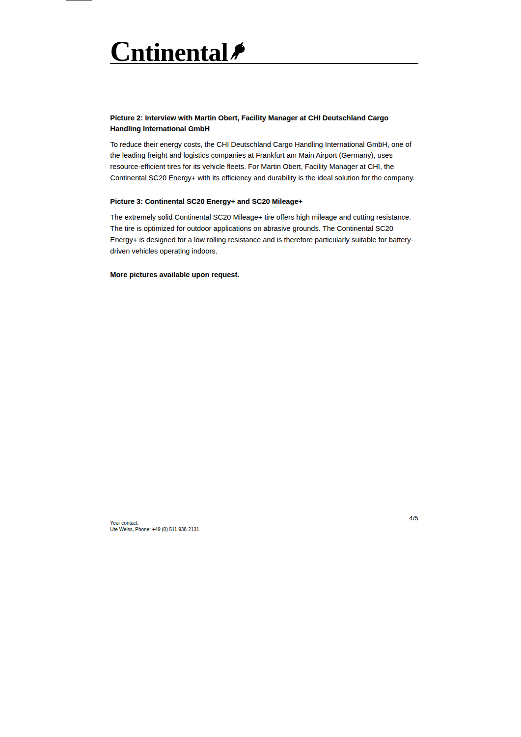Cntinental
Picture 2: Interview with Martin Obert, Facility Manager at CHI Deutschland Cargo Handling International GmbH
To reduce their energy costs, the CHI Deutschland Cargo Handling International GmbH, one of the leading freight and logistics companies at Frankfurt am Main Airport (Germany), uses resource-efficient tires for its vehicle fleets. For Martin Obert, Facility Manager at CHI, the Continental SC20 Energy+ with its efficiency and durability is the ideal solution for the company.
Picture 3: Continental SC20 Energy+ and SC20 Mileage+
The extremely solid Continental SC20 Mileage+ tire offers high mileage and cutting resistance. The tire is optimized for outdoor applications on abrasive grounds. The Continental SC20 Energy+ is designed for a low rolling resistance and is therefore particularly suitable for battery-driven vehicles operating indoors.
More pictures available upon request.
4/5
Your contact:
Ute Weiss, Phone: +49 (0) 511 938-2131